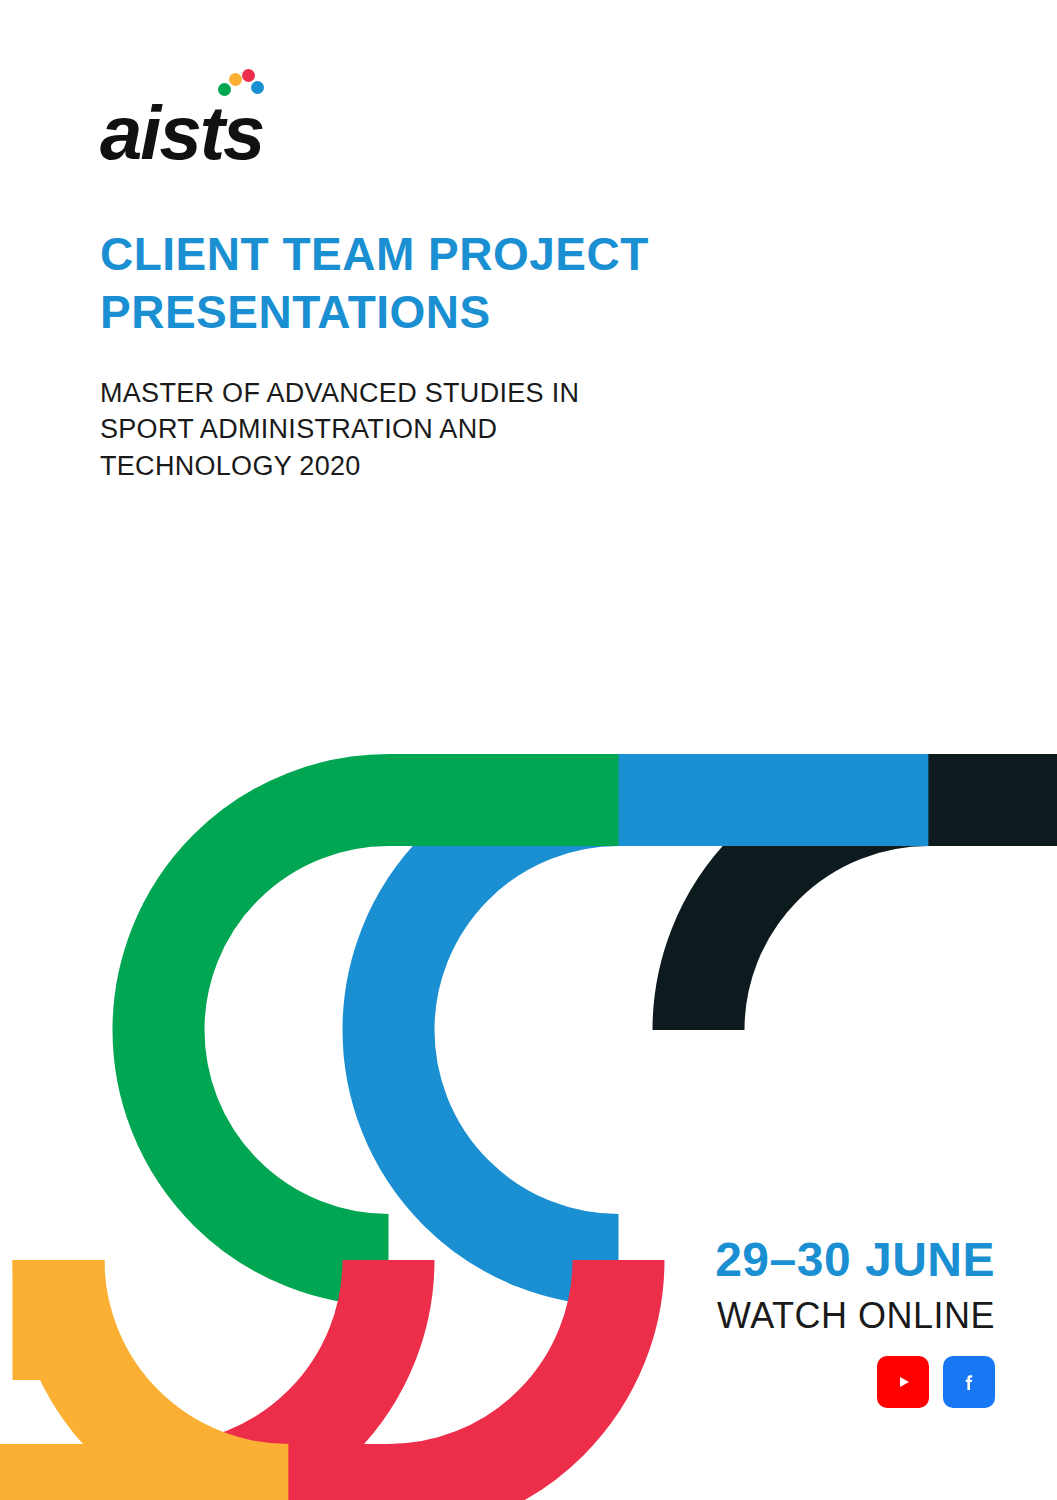aists
Client Team Project Presentations
Master of Advanced Studies in Sport Administration and Technology 2020
29–30 June
Watch Online